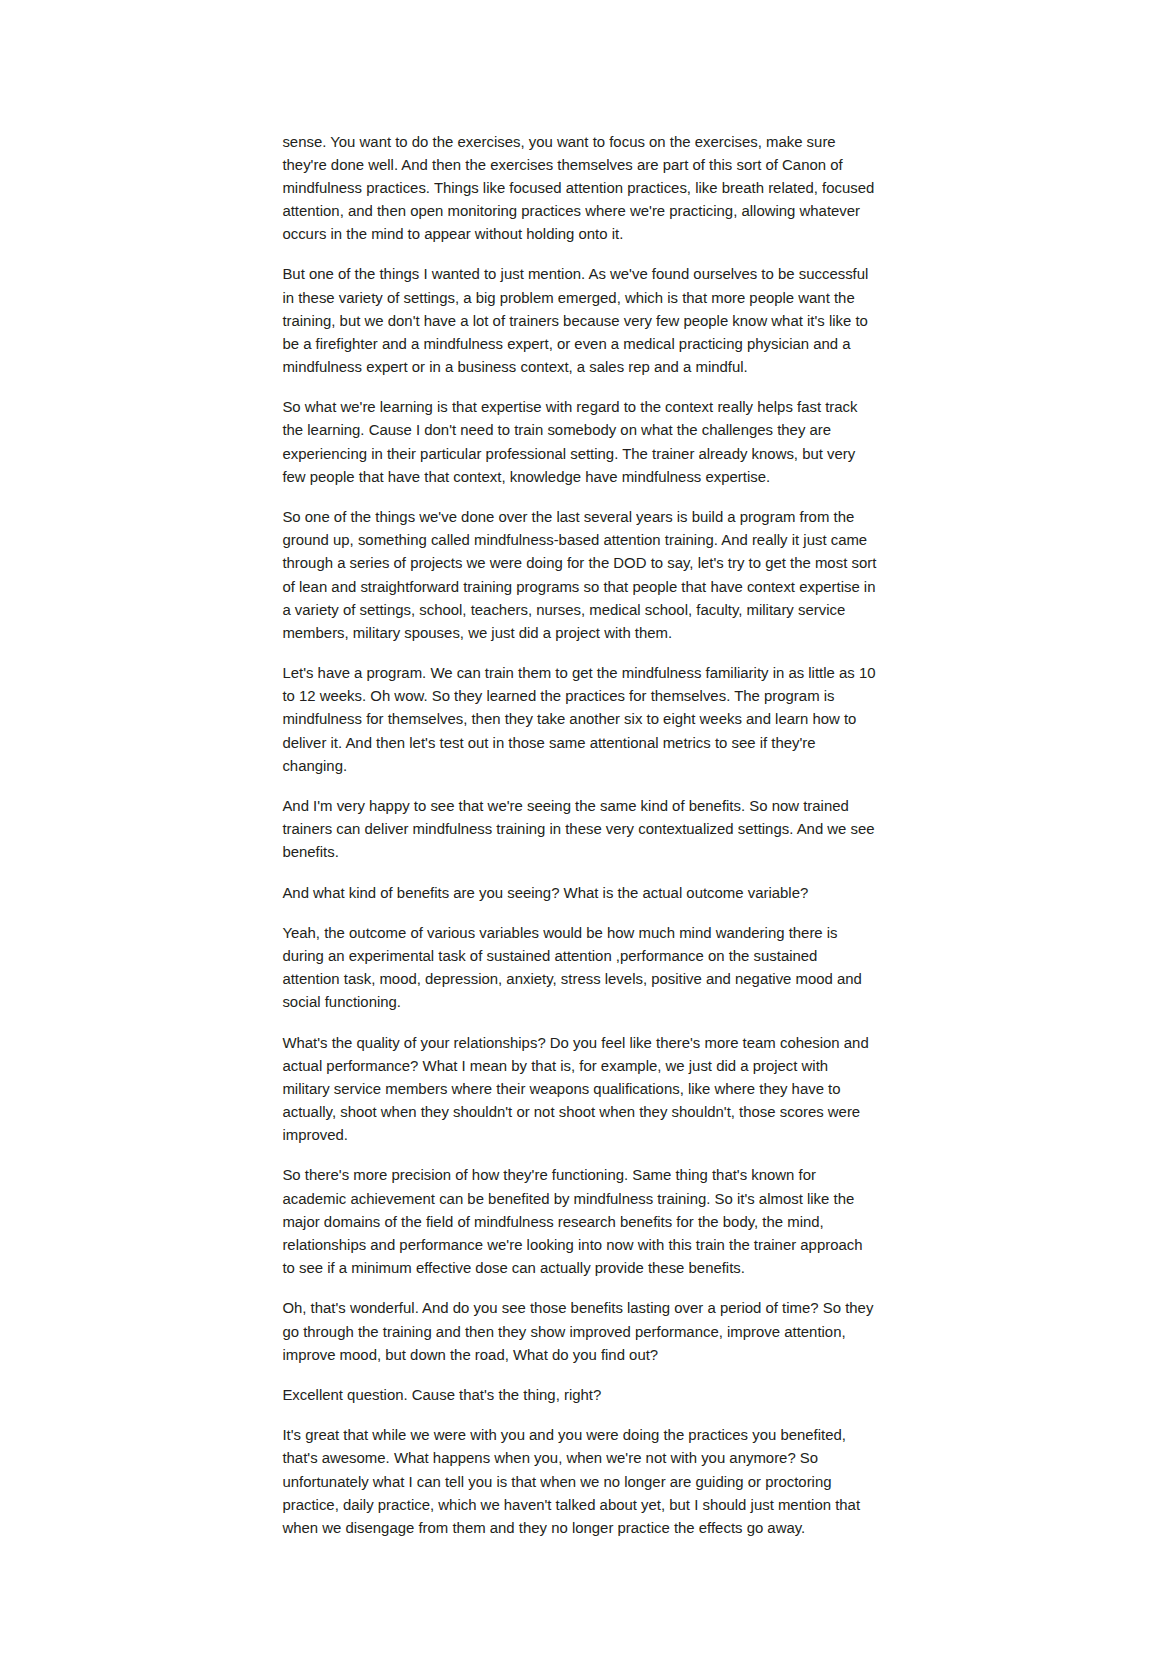sense. You want to do the exercises, you want to focus on the exercises, make sure they're done well. And then the exercises themselves are part of this sort of Canon of mindfulness practices. Things like focused attention practices, like breath related, focused attention, and then open monitoring practices where we're practicing, allowing whatever occurs in the mind to appear without holding onto it.
But one of the things I wanted to just mention. As we've found ourselves to be successful in these variety of settings, a big problem emerged, which is that more people want the training, but we don't have a lot of trainers because very few people know what it's like to be a firefighter and a mindfulness expert, or even a medical practicing physician and a mindfulness expert or in a business context, a sales rep and a mindful.
So what we're learning is that expertise with regard to the context really helps fast track the learning. Cause I don't need to train somebody on what the challenges they are experiencing in their particular professional setting. The trainer already knows, but very few people that have that context, knowledge have mindfulness expertise.
So one of the things we've done over the last several years is build a program from the ground up, something called mindfulness-based attention training. And really it just came through a series of projects we were doing for the DOD to say, let's try to get the most sort of lean and straightforward training programs so that people that have context expertise in a variety of settings, school, teachers, nurses, medical school, faculty, military service members, military spouses, we just did a project with them.
Let's have a program. We can train them to get the mindfulness familiarity in as little as 10 to 12 weeks. Oh wow. So they learned the practices for themselves. The program is mindfulness for themselves, then they take another six to eight weeks and learn how to deliver it. And then let's test out in those same attentional metrics to see if they're changing.
And I'm very happy to see that we're seeing the same kind of benefits. So now trained trainers can deliver mindfulness training in these very contextualized settings. And we see benefits.
And what kind of benefits are you seeing? What is the actual outcome variable?
Yeah, the outcome of various variables would be how much mind wandering there is during an experimental task of sustained attention ,performance on the sustained attention task, mood, depression, anxiety, stress levels, positive and negative mood and social functioning.
What's the quality of your relationships? Do you feel like there's more team cohesion and actual performance? What I mean by that is, for example, we just did a project with military service members where their weapons qualifications, like where they have to actually, shoot when they shouldn't or not shoot when they shouldn't, those scores were improved.
So there's more precision of how they're functioning. Same thing that's known for academic achievement can be benefited by mindfulness training. So it's almost like the major domains of the field of mindfulness research benefits for the body, the mind, relationships and performance we're looking into now with this train the trainer approach to see if a minimum effective dose can actually provide these benefits.
Oh, that's wonderful. And do you see those benefits lasting over a period of time? So they go through the training and then they show improved performance, improve attention, improve mood, but down the road, What do you find out?
Excellent question. Cause that's the thing, right?
It's great that while we were with you and you were doing the practices you benefited, that's awesome. What happens when you, when we're not with you anymore? So unfortunately what I can tell you is that when we no longer are guiding or proctoring practice, daily practice, which we haven't talked about yet, but I should just mention that when we disengage from them and they no longer practice the effects go away.